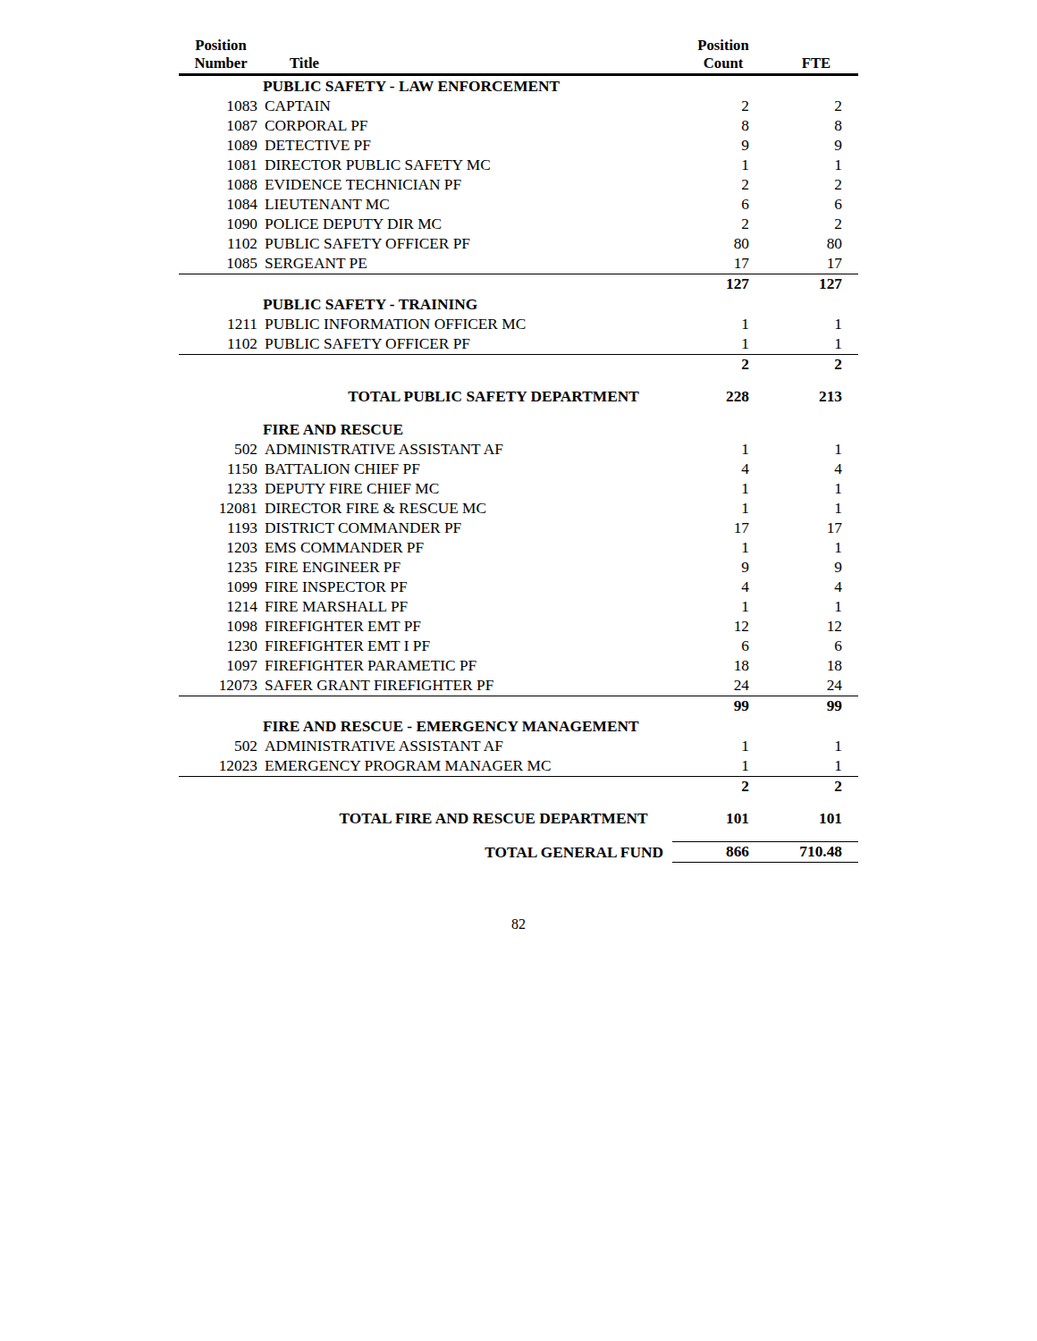| Position Number | Title | Position Count | FTE |
| --- | --- | --- | --- |
| | PUBLIC SAFETY - LAW ENFORCEMENT | | |
| 1083 | CAPTAIN | 2 | 2 |
| 1087 | CORPORAL PF | 8 | 8 |
| 1089 | DETECTIVE PF | 9 | 9 |
| 1081 | DIRECTOR PUBLIC SAFETY MC | 1 | 1 |
| 1088 | EVIDENCE TECHNICIAN PF | 2 | 2 |
| 1084 | LIEUTENANT MC | 6 | 6 |
| 1090 | POLICE DEPUTY DIR MC | 2 | 2 |
| 1102 | PUBLIC SAFETY OFFICER PF | 80 | 80 |
| 1085 | SERGEANT PE | 17 | 17 |
| | | 127 | 127 |
| | PUBLIC SAFETY - TRAINING | | |
| 1211 | PUBLIC INFORMATION OFFICER MC | 1 | 1 |
| 1102 | PUBLIC SAFETY OFFICER PF | 1 | 1 |
| | | 2 | 2 |
| | TOTAL PUBLIC SAFETY DEPARTMENT | 228 | 213 |
| | FIRE AND RESCUE | | |
| 502 | ADMINISTRATIVE ASSISTANT AF | 1 | 1 |
| 1150 | BATTALION CHIEF PF | 4 | 4 |
| 1233 | DEPUTY FIRE CHIEF MC | 1 | 1 |
| 12081 | DIRECTOR FIRE & RESCUE MC | 1 | 1 |
| 1193 | DISTRICT COMMANDER PF | 17 | 17 |
| 1203 | EMS COMMANDER PF | 1 | 1 |
| 1235 | FIRE ENGINEER PF | 9 | 9 |
| 1099 | FIRE INSPECTOR PF | 4 | 4 |
| 1214 | FIRE MARSHALL PF | 1 | 1 |
| 1098 | FIREFIGHTER EMT PF | 12 | 12 |
| 1230 | FIREFIGHTER EMT I PF | 6 | 6 |
| 1097 | FIREFIGHTER PARAMETIC PF | 18 | 18 |
| 12073 | SAFER GRANT FIREFIGHTER PF | 24 | 24 |
| | | 99 | 99 |
| | FIRE AND RESCUE - EMERGENCY MANAGEMENT | | |
| 502 | ADMINISTRATIVE ASSISTANT AF | 1 | 1 |
| 12023 | EMERGENCY PROGRAM MANAGER MC | 1 | 1 |
| | | 2 | 2 |
| | TOTAL FIRE AND RESCUE DEPARTMENT | 101 | 101 |
| | TOTAL GENERAL FUND | 866 | 710.48 |
82